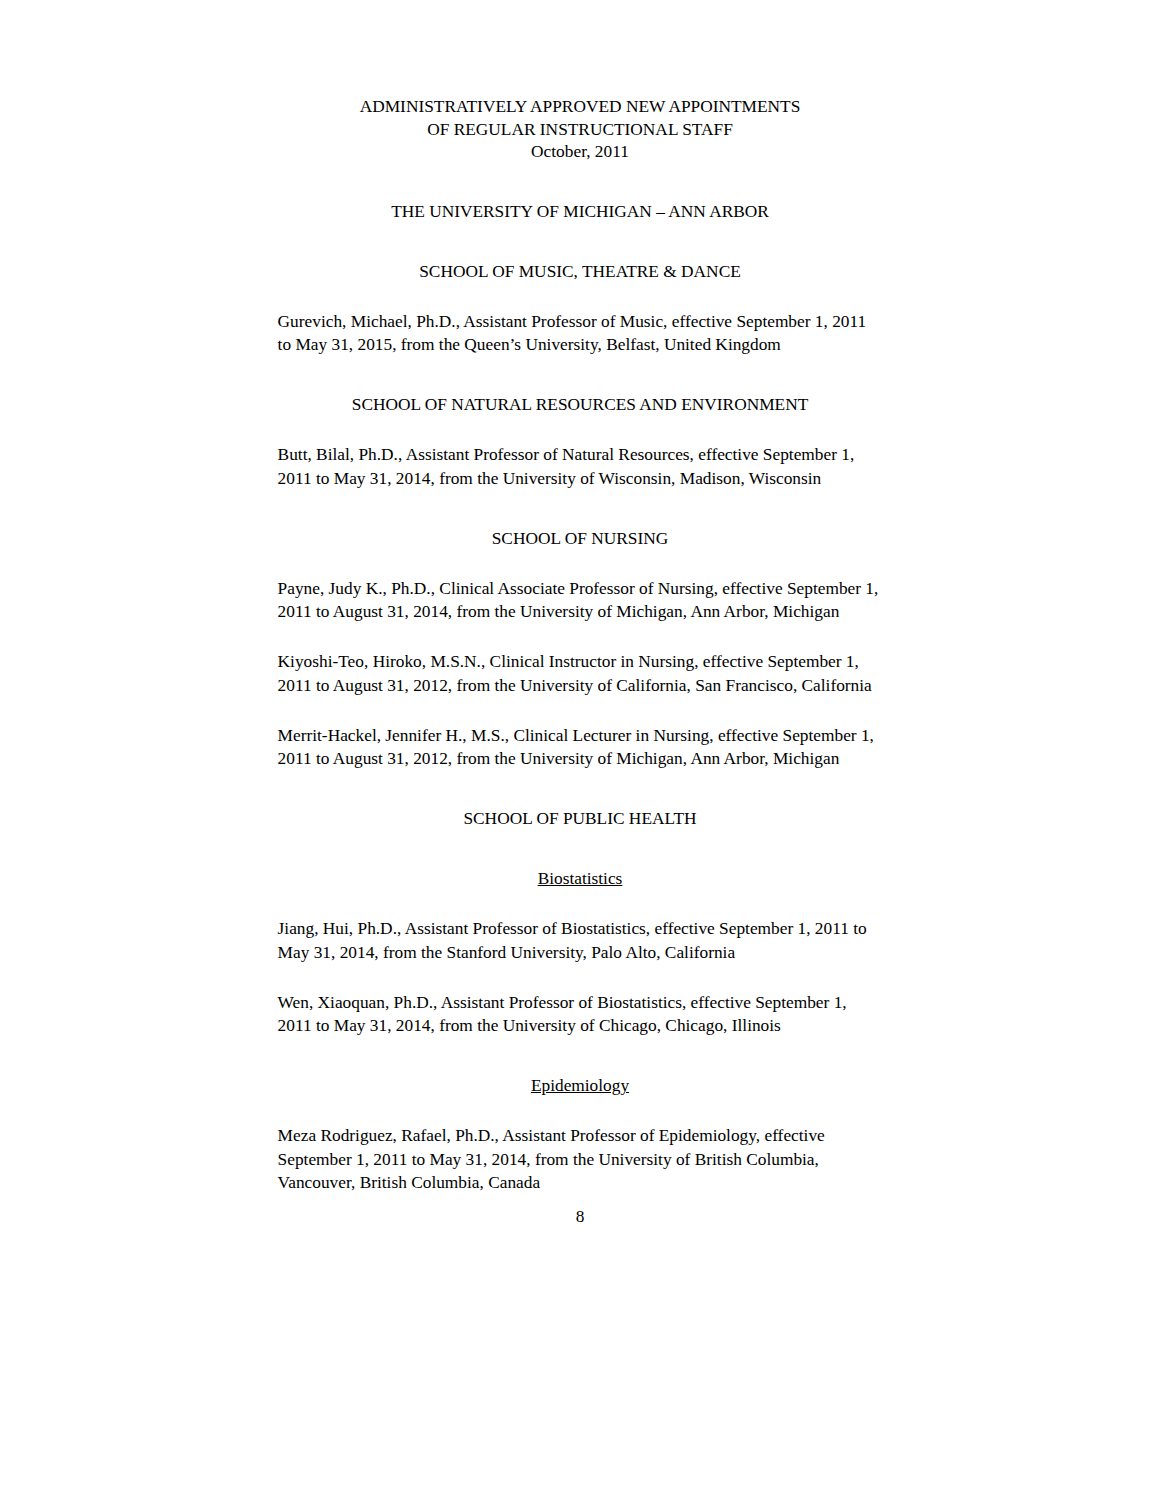Administratively Approved New Appointments of Regular Instructional Staff October, 2011
The University of Michigan – Ann Arbor
School of Music, Theatre & Dance
Gurevich, Michael, Ph.D., Assistant Professor of Music, effective September 1, 2011 to May 31, 2015, from the Queen’s University, Belfast, United Kingdom
School of Natural Resources and Environment
Butt, Bilal, Ph.D., Assistant Professor of Natural Resources, effective September 1, 2011 to May 31, 2014, from the University of Wisconsin, Madison, Wisconsin
School of Nursing
Payne, Judy K., Ph.D., Clinical Associate Professor of Nursing, effective September 1, 2011 to August 31, 2014, from the University of Michigan, Ann Arbor, Michigan
Kiyoshi-Teo, Hiroko, M.S.N., Clinical Instructor in Nursing, effective September 1, 2011 to August 31, 2012, from the University of California, San Francisco, California
Merrit-Hackel, Jennifer H., M.S., Clinical Lecturer in Nursing, effective September 1, 2011 to August 31, 2012, from the University of Michigan, Ann Arbor, Michigan
School of Public Health
Biostatistics
Jiang, Hui, Ph.D., Assistant Professor of Biostatistics, effective September 1, 2011 to May 31, 2014, from the Stanford University, Palo Alto, California
Wen, Xiaoquan, Ph.D., Assistant Professor of Biostatistics, effective September 1, 2011 to May 31, 2014, from the University of Chicago, Chicago, Illinois
Epidemiology
Meza Rodriguez, Rafael, Ph.D., Assistant Professor of Epidemiology, effective September 1, 2011 to May 31, 2014, from the University of British Columbia, Vancouver, British Columbia, Canada
8